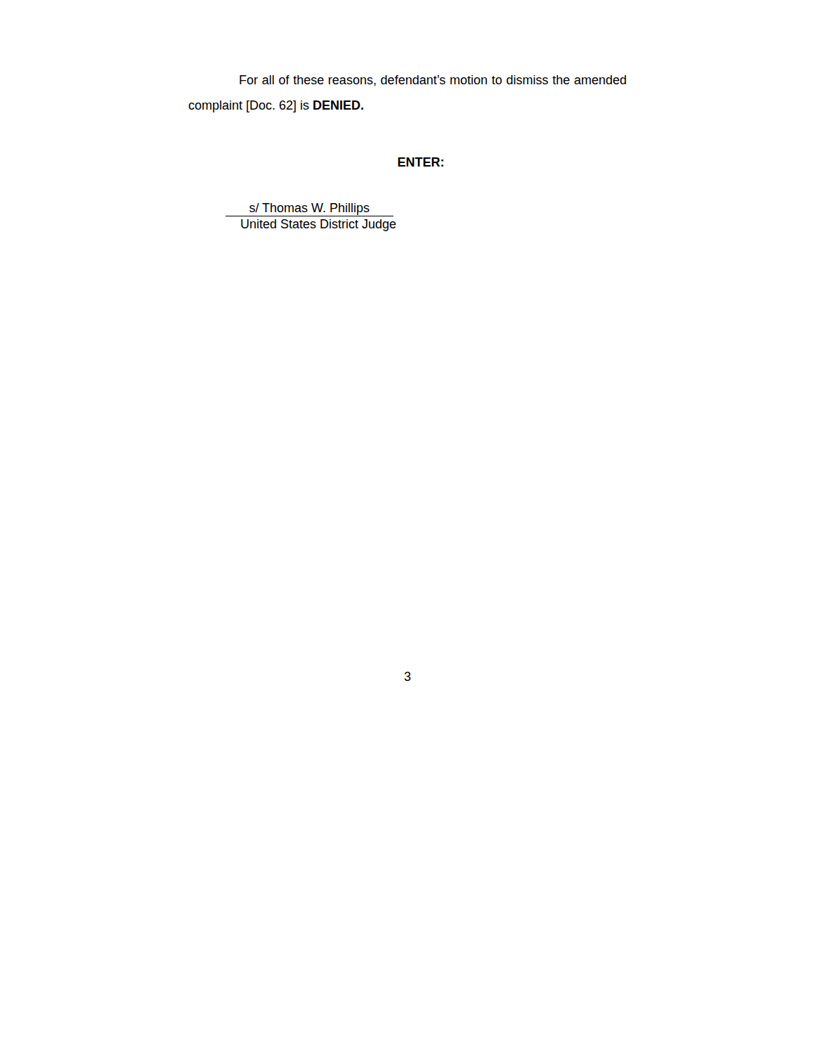For all of these reasons, defendant’s motion to dismiss the amended complaint [Doc. 62] is DENIED.
ENTER:
s/ Thomas W. Phillips
United States District Judge
3